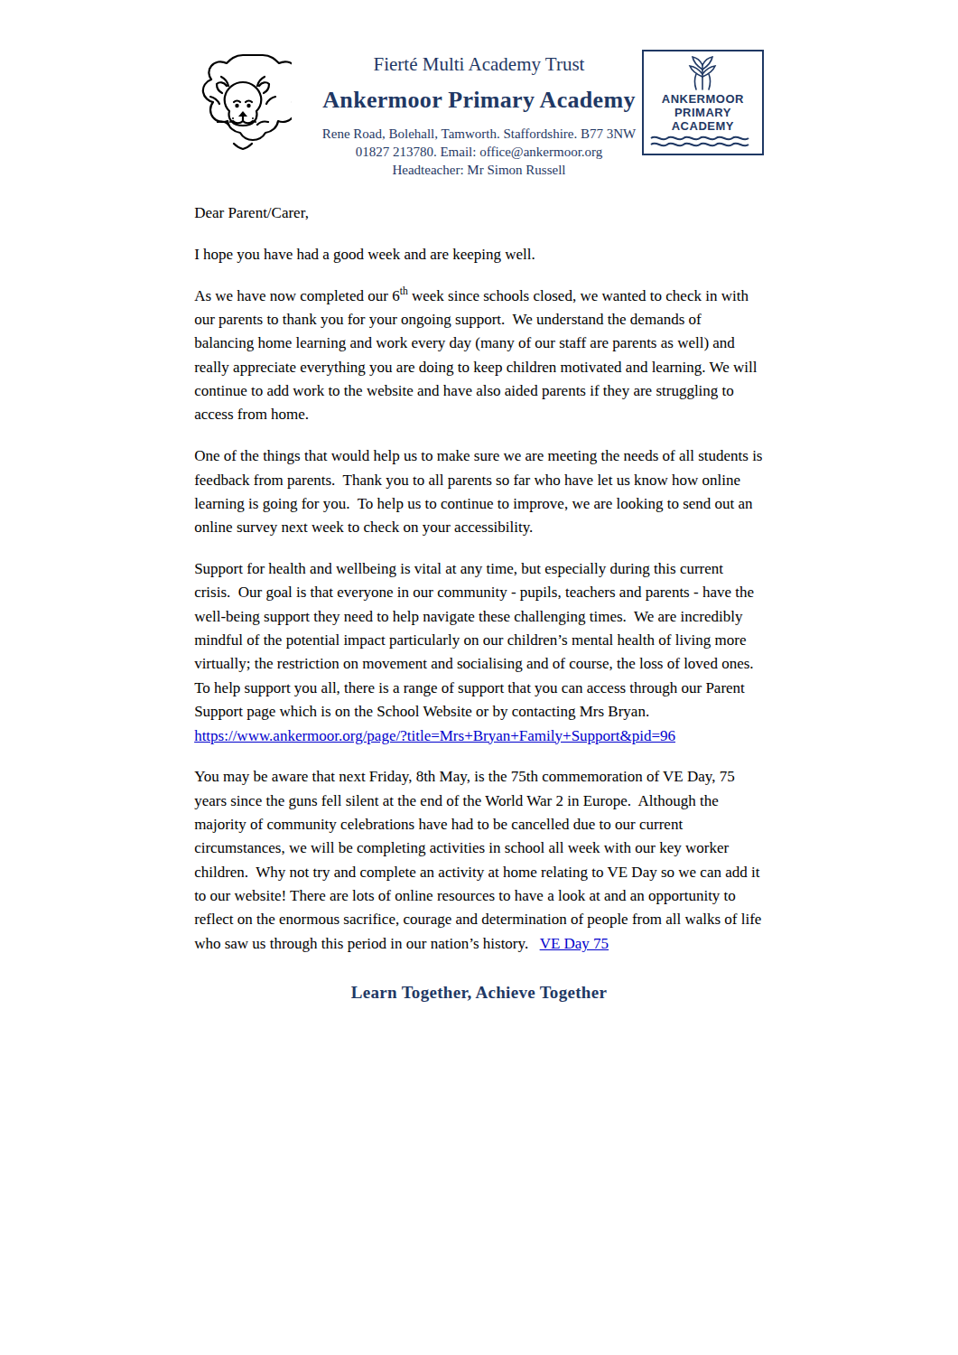Fierté Multi Academy Trust
Ankermoor Primary Academy
Rene Road, Bolehall, Tamworth. Staffordshire. B77 3NW
01827 213780. Email: office@ankermoor.org
Headteacher: Mr Simon Russell
ANKERMOOR
PRIMARY
ACADEMY
Dear Parent/Carer,
I hope you have had a good week and are keeping well.
As we have now completed our 6th week since schools closed, we wanted to check in with our parents to thank you for your ongoing support. We understand the demands of balancing home learning and work every day (many of our staff are parents as well) and really appreciate everything you are doing to keep children motivated and learning. We will continue to add work to the website and have also aided parents if they are struggling to access from home.
One of the things that would help us to make sure we are meeting the needs of all students is feedback from parents. Thank you to all parents so far who have let us know how online learning is going for you. To help us to continue to improve, we are looking to send out an online survey next week to check on your accessibility.
Support for health and wellbeing is vital at any time, but especially during this current crisis. Our goal is that everyone in our community - pupils, teachers and parents - have the well-being support they need to help navigate these challenging times. We are incredibly mindful of the potential impact particularly on our children’s mental health of living more virtually; the restriction on movement and socialising and of course, the loss of loved ones. To help support you all, there is a range of support that you can access through our Parent Support page which is on the School Website or by contacting Mrs Bryan.
https://www.ankermoor.org/page/?title=Mrs+Bryan+Family+Support&pid=96
You may be aware that next Friday, 8th May, is the 75th commemoration of VE Day, 75 years since the guns fell silent at the end of the World War 2 in Europe. Although the majority of community celebrations have had to be cancelled due to our current circumstances, we will be completing activities in school all week with our key worker children. Why not try and complete an activity at home relating to VE Day so we can add it to our website! There are lots of online resources to have a look at and an opportunity to reflect on the enormous sacrifice, courage and determination of people from all walks of life who saw us through this period in our nation’s history. VE Day 75
Learn Together, Achieve Together